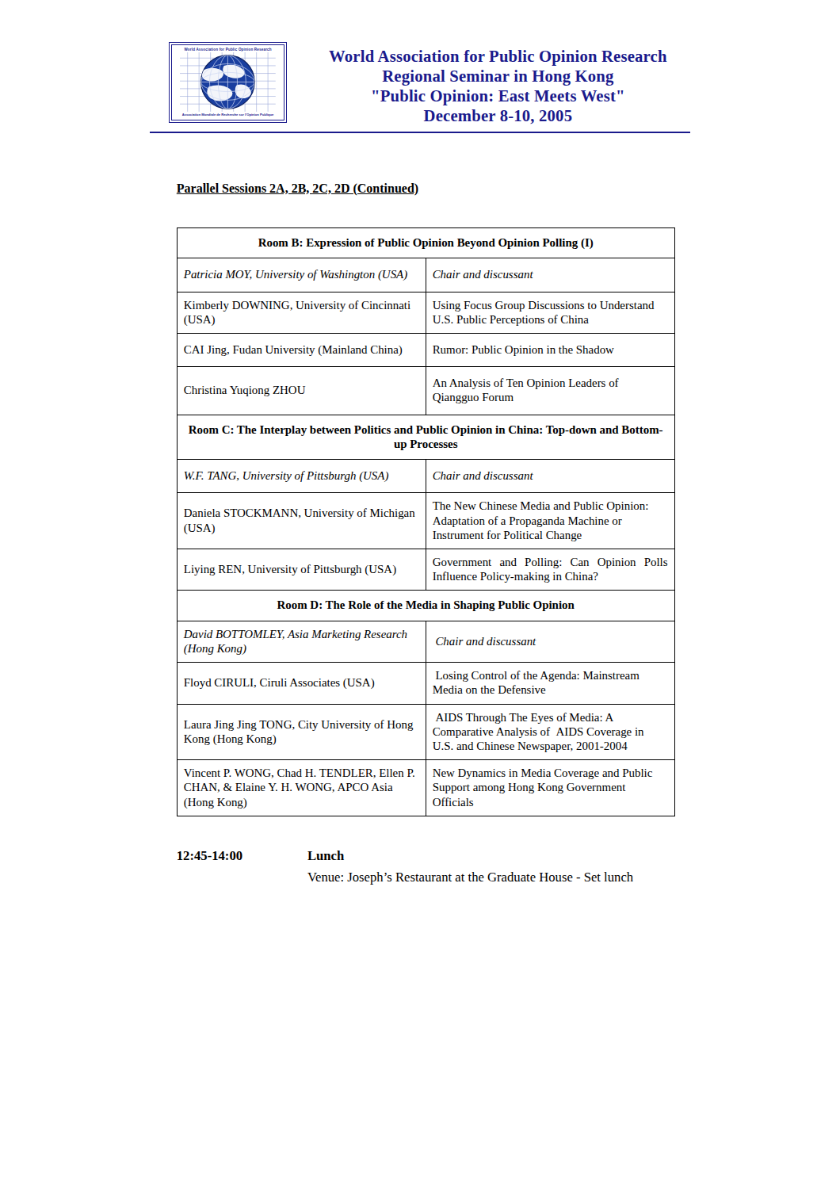World Association for Public Opinion Research
Association Mondiale de Recherche sur l'Opinion Publique
World Association for Public Opinion Research
Regional Seminar in Hong Kong
"Public Opinion: East Meets West"
December 8-10, 2005
Parallel Sessions 2A, 2B, 2C, 2D (Continued)
| Room B: Expression of Public Opinion Beyond Opinion Polling (I) |
| --- |
| Patricia MOY, University of Washington (USA) | Chair and discussant |
| Kimberly DOWNING, University of Cincinnati (USA) | Using Focus Group Discussions to Understand U.S. Public Perceptions of China |
| CAI Jing, Fudan University (Mainland China) | Rumor: Public Opinion in the Shadow |
| Christina Yuqiong ZHOU | An Analysis of Ten Opinion Leaders of Qiangguo Forum |
| Room C: The Interplay between Politics and Public Opinion in China: Top-down and Bottom-up Processes |
| W.F. TANG, University of Pittsburgh (USA) | Chair and discussant |
| Daniela STOCKMANN, University of Michigan (USA) | The New Chinese Media and Public Opinion: Adaptation of a Propaganda Machine or Instrument for Political Change |
| Liying REN, University of Pittsburgh (USA) | Government and Polling: Can Opinion Polls Influence Policy-making in China? |
| Room D: The Role of the Media in Shaping Public Opinion |
| David BOTTOMLEY, Asia Marketing Research (Hong Kong) | Chair and discussant |
| Floyd CIRULI, Ciruli Associates (USA) | Losing Control of the Agenda: Mainstream Media on the Defensive |
| Laura Jing Jing TONG, City University of Hong Kong (Hong Kong) | AIDS Through The Eyes of Media: A Comparative Analysis of AIDS Coverage in U.S. and Chinese Newspaper, 2001-2004 |
| Vincent P. WONG, Chad H. TENDLER, Ellen P. CHAN, & Elaine Y. H. WONG, APCO Asia (Hong Kong) | New Dynamics in Media Coverage and Public Support among Hong Kong Government Officials |
12:45-14:00
Lunch
Venue: Joseph’s Restaurant at the Graduate House - Set lunch